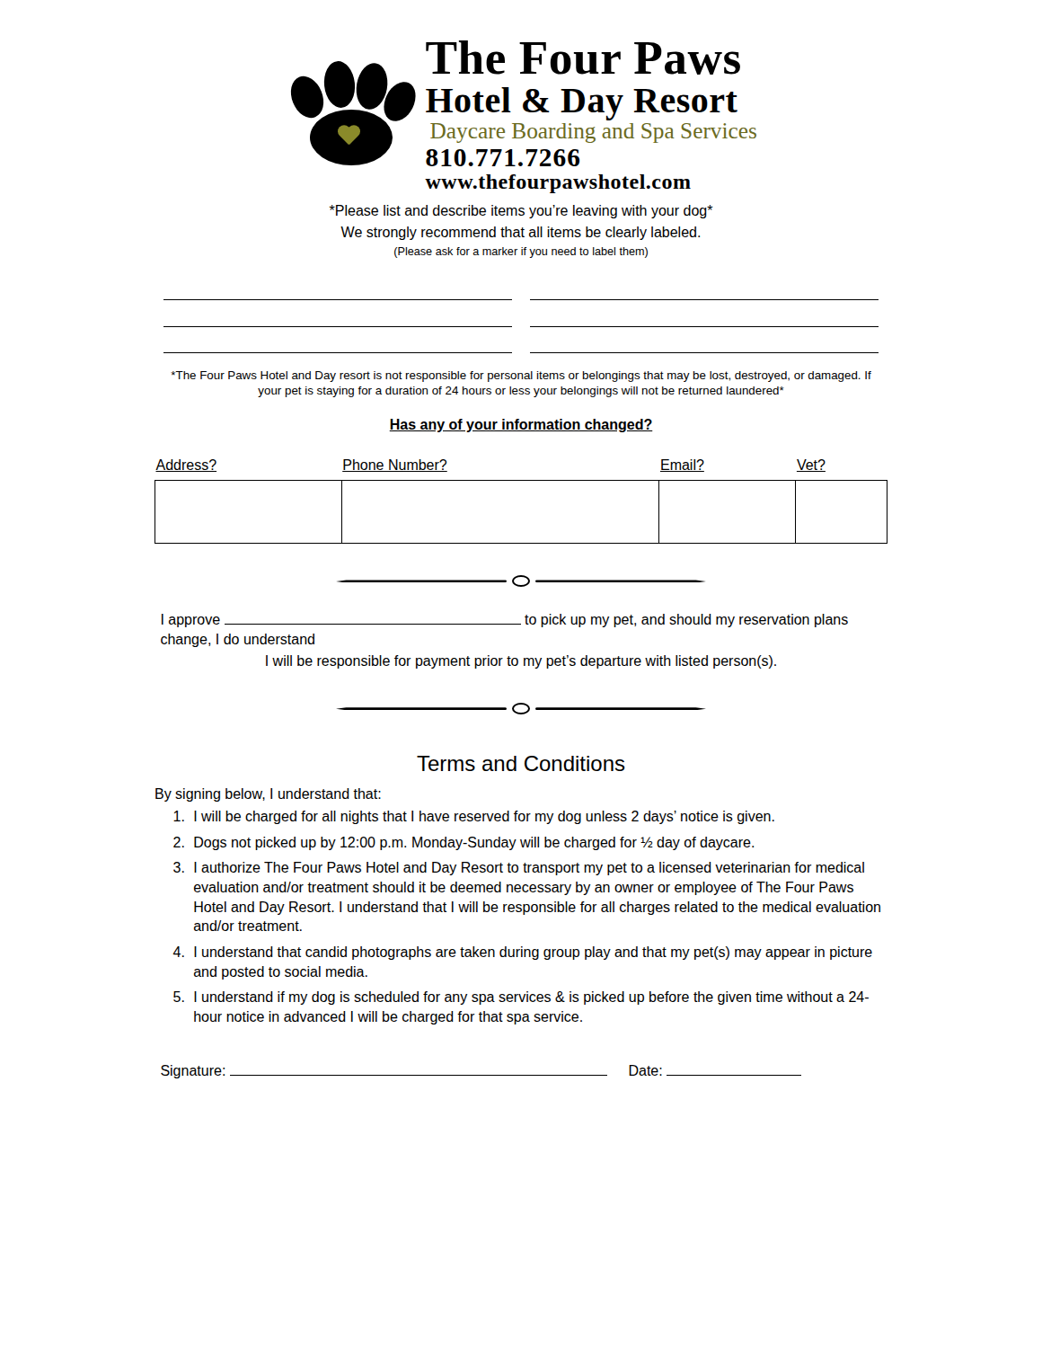The Four Paws
Hotel & Day Resort
Daycare Boarding and Spa Services
810.771.7266
www.thefourpawshotel.com
*Please list and describe items you’re leaving with your dog*
We strongly recommend that all items be clearly labeled.
(Please ask for a marker if you need to label them)
*The Four Paws Hotel and Day resort is not responsible for personal items or belongings that may be lost, destroyed, or damaged. If your pet is staying for a duration of 24 hours or less your belongings will not be returned laundered*
Has any of your information changed?
| Address? | Phone Number? | Email? | Vet? |
| --- | --- | --- | --- |
I approve to pick up my pet, and should my reservation plans change, I do understand
I will be responsible for payment prior to my pet’s departure with listed person(s).
Terms and Conditions
By signing below, I understand that:
I will be charged for all nights that I have reserved for my dog unless 2 days’ notice is given.
Dogs not picked up by 12:00 p.m. Monday-Sunday will be charged for ½ day of daycare.
I authorize The Four Paws Hotel and Day Resort to transport my pet to a licensed veterinarian for medical evaluation and/or treatment should it be deemed necessary by an owner or employee of The Four Paws Hotel and Day Resort. I understand that I will be responsible for all charges related to the medical evaluation and/or treatment.
I understand that candid photographs are taken during group play and that my pet(s) may appear in picture and posted to social media.
I understand if my dog is scheduled for any spa services & is picked up before the given time without a 24-hour notice in advanced I will be charged for that spa service.
Signature: Date: